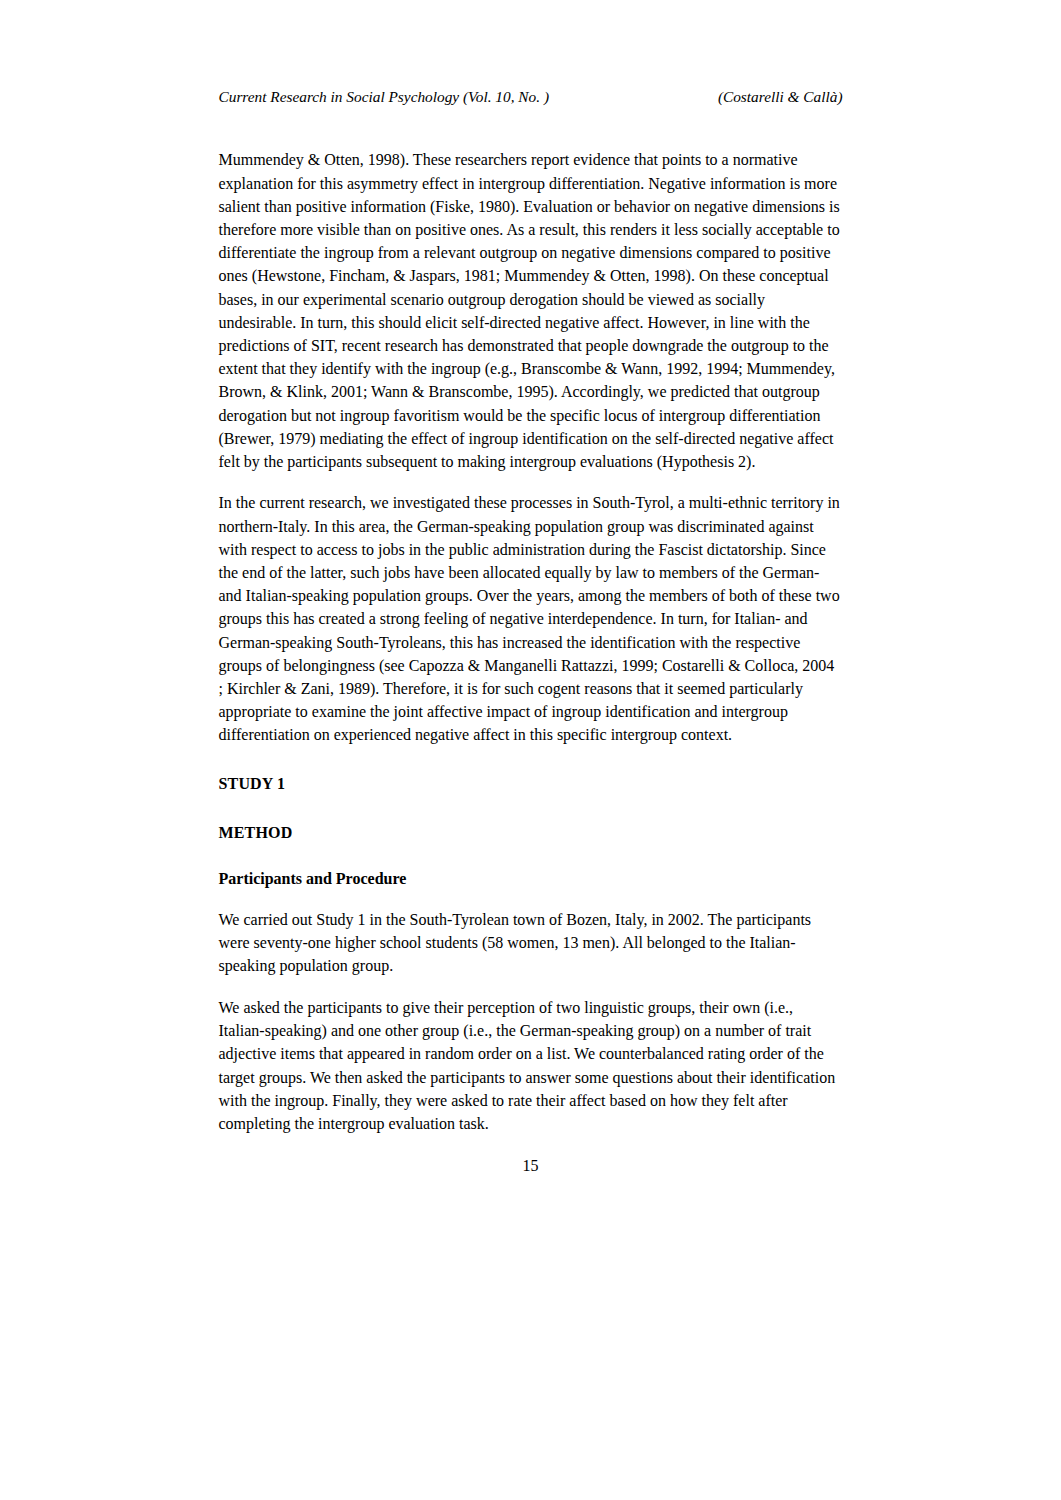Current Research in Social Psychology (Vol. 10, No. ) (Costarelli & Callà)
Mummendey & Otten, 1998). These researchers report evidence that points to a normative explanation for this asymmetry effect in intergroup differentiation. Negative information is more salient than positive information (Fiske, 1980). Evaluation or behavior on negative dimensions is therefore more visible than on positive ones. As a result, this renders it less socially acceptable to differentiate the ingroup from a relevant outgroup on negative dimensions compared to positive ones (Hewstone, Fincham, & Jaspars, 1981; Mummendey & Otten, 1998). On these conceptual bases, in our experimental scenario outgroup derogation should be viewed as socially undesirable. In turn, this should elicit self-directed negative affect. However, in line with the predictions of SIT, recent research has demonstrated that people downgrade the outgroup to the extent that they identify with the ingroup (e.g., Branscombe & Wann, 1992, 1994; Mummendey, Brown, & Klink, 2001; Wann & Branscombe, 1995). Accordingly, we predicted that outgroup derogation but not ingroup favoritism would be the specific locus of intergroup differentiation (Brewer, 1979) mediating the effect of ingroup identification on the self-directed negative affect felt by the participants subsequent to making intergroup evaluations (Hypothesis 2).
In the current research, we investigated these processes in South-Tyrol, a multi-ethnic territory in northern-Italy. In this area, the German-speaking population group was discriminated against with respect to access to jobs in the public administration during the Fascist dictatorship. Since the end of the latter, such jobs have been allocated equally by law to members of the German- and Italian-speaking population groups. Over the years, among the members of both of these two groups this has created a strong feeling of negative interdependence. In turn, for Italian- and German-speaking South-Tyroleans, this has increased the identification with the respective groups of belongingness (see Capozza & Manganelli Rattazzi, 1999; Costarelli & Colloca, 2004 ; Kirchler & Zani, 1989). Therefore, it is for such cogent reasons that it seemed particularly appropriate to examine the joint affective impact of ingroup identification and intergroup differentiation on experienced negative affect in this specific intergroup context.
STUDY 1
METHOD
Participants and Procedure
We carried out Study 1 in the South-Tyrolean town of Bozen, Italy, in 2002. The participants were seventy-one higher school students (58 women, 13 men). All belonged to the Italian-speaking population group.
We asked the participants to give their perception of two linguistic groups, their own (i.e., Italian-speaking) and one other group (i.e., the German-speaking group) on a number of trait adjective items that appeared in random order on a list. We counterbalanced rating order of the target groups. We then asked the participants to answer some questions about their identification with the ingroup. Finally, they were asked to rate their affect based on how they felt after completing the intergroup evaluation task.
15